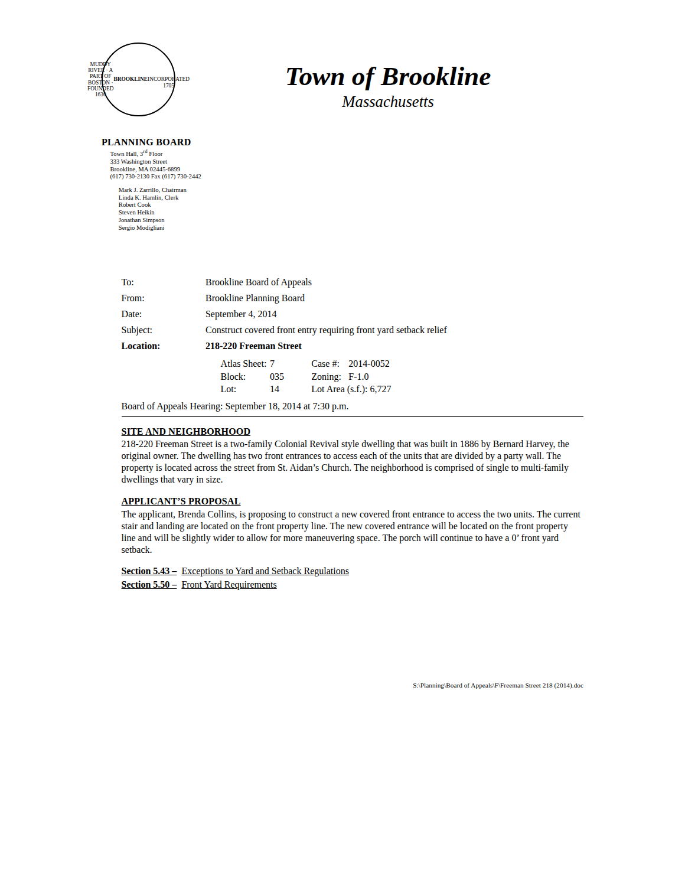MUDDY RIVER · A PART OF BOSTON · FOUNDED 1630
BROOKLINE
INCORPORATED
1705
Town of Brookline
Massachusetts
PLANNING BOARD
Town Hall, 3rd Floor
333 Washington Street
Brookline, MA 02445-6899
(617) 730-2130 Fax (617) 730-2442
Mark J. Zarrillo, Chairman
Linda K. Hamlin, Clerk
Robert Cook
Steven Heikin
Jonathan Simpson
Sergio Modigliani
| To: | Brookline Board of Appeals |
| From: | Brookline Planning Board |
| Date: | September 4, 2014 |
| Subject: | Construct covered front entry requiring front yard setback relief |
| Location: | 218-220 Freeman Street |
| Atlas Sheet: | 7 | Case #: | 2014-0052 |
| Block: | 035 | Zoning: | F-1.0 |
| Lot: | 14 | Lot Area (s.f.): 6,727 |
Board of Appeals Hearing: September 18, 2014 at 7:30 p.m.
SITE AND NEIGHBORHOOD
218-220 Freeman Street is a two-family Colonial Revival style dwelling that was built in 1886 by Bernard Harvey, the original owner. The dwelling has two front entrances to access each of the units that are divided by a party wall. The property is located across the street from St. Aidan’s Church. The neighborhood is comprised of single to multi-family dwellings that vary in size.
APPLICANT’S PROPOSAL
The applicant, Brenda Collins, is proposing to construct a new covered front entrance to access the two units. The current stair and landing are located on the front property line. The new covered entrance will be located on the front property line and will be slightly wider to allow for more maneuvering space. The porch will continue to have a 0’ front yard setback.
Section 5.43 – Exceptions to Yard and Setback Regulations
Section 5.50 – Front Yard Requirements
S:\Planning\Board of Appeals\F\Freeman Street 218 (2014).doc